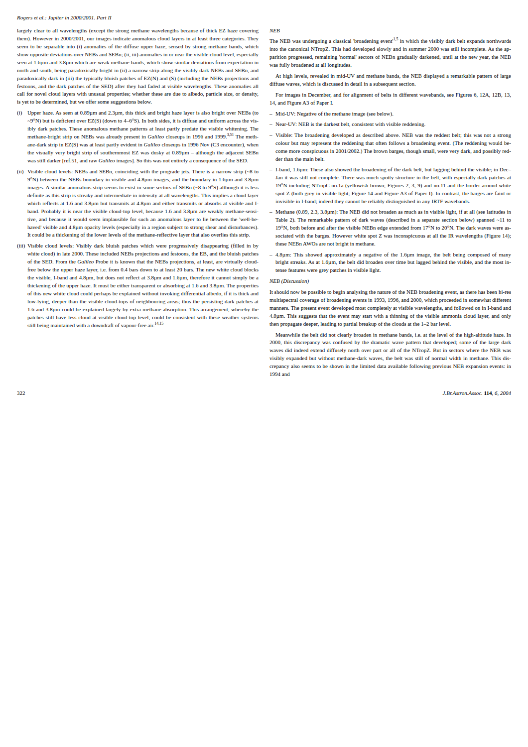Rogers et al.: Jupiter in 2000/2001. Part II
largely clear to all wavelengths (except the strong methane wavelengths because of thick EZ haze covering them). However in 2000/2001, our images indicate anomalous cloud layers in at least three categories. They seem to be separable into (i) anomalies of the diffuse upper haze, sensed by strong methane bands, which show opposite deviations over NEBs and SEBn; (ii, iii) anomalies in or near the visible cloud level, especially seen at 1.6µm and 3.8µm which are weak methane bands, which show similar deviations from expectation in north and south, being paradoxically bright in (ii) a narrow strip along the visibly dark NEBs and SEBn, and paradoxically dark in (iii) the typically bluish patches of EZ(N) and (S) (including the NEBs projections and festoons, and the dark patches of the SED) after they had faded at visible wavelengths. These anomalies all call for novel cloud layers with unusual properties; whether these are due to albedo, particle size, or density, is yet to be determined, but we offer some suggestions below.
(i) Upper haze. As seen at 0.89µm and 2.3µm, this thick and bright haze layer is also bright over NEBs (to ~9°N) but is deficient over EZ(S) (down to 4–6°S). In both sides, it is diffuse and uniform across the visibly dark patches. These anomalous methane patterns at least partly predate the visible whitening. The methane-bright strip on NEBs was already present in Galileo closeups in 1996 and 1999.3,51 The methane-dark strip in EZ(S) was at least partly evident in Galileo closeups in 1996 Nov (C3 encounter), when the visually very bright strip of southernmost EZ was dusky at 0.89µm – although the adjacent SEBn was still darker [ref.51, and raw Galileo images]. So this was not entirely a consequence of the SED.
(ii) Visible cloud levels: NEBs and SEBn, coinciding with the prograde jets. There is a narrow strip (~8 to 9°N) between the NEBs boundary in visible and 4.8µm images, and the boundary in 1.6µm and 3.8µm images. A similar anomalous strip seems to exist in some sectors of SEBn (~8 to 9°S) although it is less definite as this strip is streaky and intermediate in intensity at all wavelengths. This implies a cloud layer which reflects at 1.6 and 3.8µm but transmits at 4.8µm and either transmits or absorbs at visible and I-band. Probably it is near the visible cloud-top level, because 1.6 and 3.8µm are weakly methane-sensitive, and because it would seem implausible for such an anomalous layer to lie between the 'well-behaved' visible and 4.8µm opacity levels (especially in a region subject to strong shear and disturbances). It could be a thickening of the lower levels of the methane-reflective layer that also overlies this strip.
(iii) Visible cloud levels: Visibly dark bluish patches which were progressively disappearing (filled in by white cloud) in late 2000. These included NEBs projections and festoons, the EB, and the bluish patches of the SED. From the Galileo Probe it is known that the NEBs projections, at least, are virtually cloud-free below the upper haze layer, i.e. from 0.4 bars down to at least 20 bars. The new white cloud blocks the visible, I-band and 4.8µm, but does not reflect at 3.8µm and 1.6µm, therefore it cannot simply be a thickening of the upper haze. It must be either transparent or absorbing at 1.6 and 3.8µm. The properties of this new white cloud could perhaps be explained without invoking differential albedo, if it is thick and low-lying, deeper than the visible cloud-tops of neighbouring areas; thus the persisting dark patches at 1.6 and 3.8µm could be explained largely by extra methane absorption. This arrangement, whereby the patches still have less cloud at visible cloud-top level, could be consistent with these weather systems still being maintained with a downdraft of vapour-free air.14,15
NEB
The NEB was undergoing a classical 'broadening event'1,5 in which the visibly dark belt expands northwards into the canonical NTropZ. This had developed slowly and in summer 2000 was still incomplete. As the apparition progressed, remaining 'normal' sectors of NEBn gradually darkened, until at the new year, the NEB was fully broadened at all longitudes.
At high levels, revealed in mid-UV and methane bands, the NEB displayed a remarkable pattern of large diffuse waves, which is discussed in detail in a subsequent section.
For images in December, and for alignment of belts in different wavebands, see Figures 6, 12A, 12B, 13, 14, and Figure A3 of Paper I.
Mid-UV: Negative of the methane image (see below).
Near-UV: NEB is the darkest belt, consistent with visible reddening.
Visible: The broadening developed as described above. NEB was the reddest belt; this was not a strong colour but may represent the reddening that often follows a broadening event. (The reddening would become more conspicuous in 2001/2002.) The brown barges, though small, were very dark, and possibly redder than the main belt.
I-band, 1.6µm: These also showed the broadening of the dark belt, but lagging behind the visible; in Dec–Jan it was still not complete. There was much spotty structure in the belt, with especially dark patches at 19°N including NTropC no.1a (yellowish-brown; Figures 2, 3, 9) and no.11 and the border around white spot Z (both grey in visible light; Figure 14 and Figure A3 of Paper I). In contrast, the barges are faint or invisible in I-band; indeed they cannot be reliably distinguished in any IRTF wavebands.
Methane (0.89, 2.3, 3.8µm): The NEB did not broaden as much as in visible light, if at all (see latitudes in Table 2). The remarkable pattern of dark waves (described in a separate section below) spanned ~11 to 19°N, both before and after the visible NEBn edge extended from 17°N to 20°N. The dark waves were associated with the barges. However white spot Z was inconspicuous at all the IR wavelengths (Figure 14); these NEBn AWOs are not bright in methane.
4.8µm: This showed approximately a negative of the 1.6µm image, the belt being composed of many bright streaks. As at 1.6µm, the belt did broaden over time but lagged behind the visible, and the most intense features were grey patches in visible light.
NEB (Discussion)
It should now be possible to begin analysing the nature of the NEB broadening event, as there has been hi-res multispectral coverage of broadening events in 1993, 1996, and 2000, which proceeded in somewhat different manners. The present event developed most completely at visible wavelengths, and followed on in I-band and 4.8µm. This suggests that the event may start with a thinning of the visible ammonia cloud layer, and only then propagate deeper, leading to partial breakup of the clouds at the 1–2 bar level.
Meanwhile the belt did not clearly broaden in methane bands, i.e. at the level of the high-altitude haze. In 2000, this discrepancy was confused by the dramatic wave pattern that developed; some of the large dark waves did indeed extend diffusely north over part or all of the NTropZ. But in sectors where the NEB was visibly expanded but without methane-dark waves, the belt was still of normal width in methane. This discrepancy also seems to be shown in the limited data available following previous NEB expansion events: in 1994 and
322
J.Br.Astron.Assoc. 114, 6, 2004